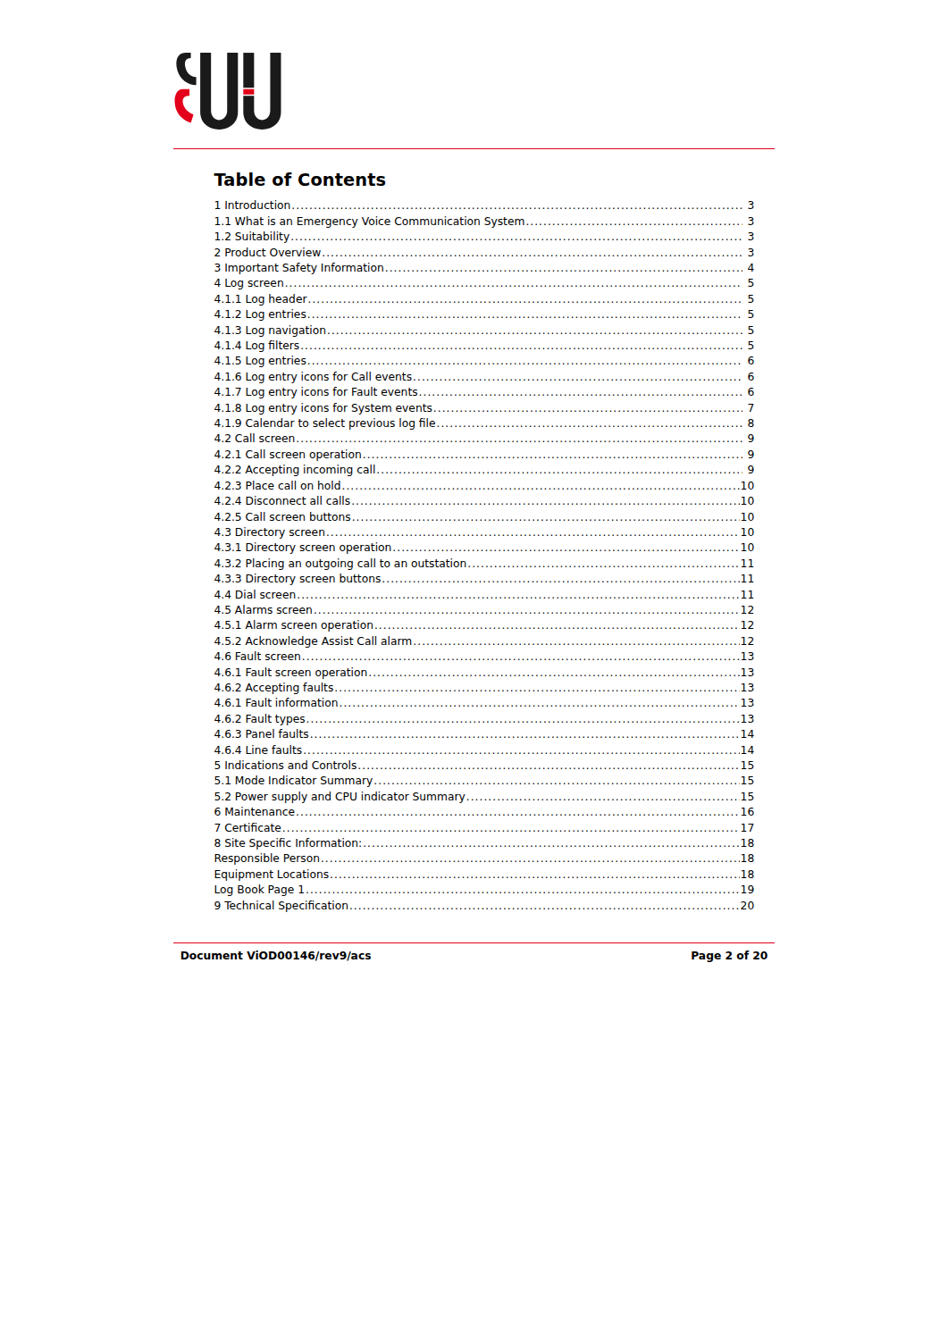Table of Contents
1 Introduction.......................................................................................................................... 3
1.1 What is an Emergency Voice Communication System............................................................. 3
1.2 Suitability.......................................................................................................................... 3
2 Product Overview.......................................................................................................................... 3
3 Important Safety Information.......................................................................................................... 4
4 Log screen.......................................................................................................................... 5
4.1.1 Log header.......................................................................................................................... 5
4.1.2 Log entries.......................................................................................................................... 5
4.1.3 Log navigation.......................................................................................................................... 5
4.1.4 Log filters.......................................................................................................................... 5
4.1.5 Log entries.......................................................................................................................... 6
4.1.6 Log entry icons for Call events.......................................................................................... 6
4.1.7 Log entry icons for Fault events......................................................................................... 6
4.1.8 Log entry icons for System events..................................................................................... 7
4.1.9 Calendar to select previous log file.................................................................................... 8
4.2 Call screen.......................................................................................................................... 9
4.2.1 Call screen operation.................................................................................................. 9
4.2.2 Accepting incoming call............................................................................................... 9
4.2.3 Place call on hold..................................................................................................... 10
4.2.4 Disconnect all calls................................................................................................... 10
4.2.5 Call screen buttons.................................................................................................. 10
4.3 Directory screen..................................................................................................... 10
4.3.1 Directory screen operation......................................................................................... 10
4.3.2 Placing an outgoing call to an outstation..................................................................... 11
4.3.3 Directory screen buttons........................................................................................... 11
4.4 Dial screen......................................................................................................... 11
4.5 Alarms screen..................................................................................................... 12
4.5.1 Alarm screen operation............................................................................................. 12
4.5.2 Acknowledge Assist Call alarm................................................................................... 12
4.6 Fault screen....................................................................................................... 13
4.6.1 Fault screen operation.............................................................................................. 13
4.6.2 Accepting faults..................................................................................................... 13
4.6.1 Fault information................................................................................................... 13
4.6.2 Fault types......................................................................................................... 13
4.6.3 Panel faults....................................................................................................... 14
4.6.4 Line faults......................................................................................................... 14
5 Indications and Controls....................................................................................................... 15
5.1 Mode Indicator Summary............................................................................................. 15
5.2 Power supply and CPU indicator Summary......................................................................... 15
6 Maintenance....................................................................................................... 16
7 Certificate......................................................................................................... 17
8 Site Specific Information:....................................................................................................... 18
Responsible Person....................................................................................................... 18
Equipment Locations..................................................................................................... 18
Log Book Page 1....................................................................................................... 19
9 Technical Specification....................................................................................................... 20
Document ViOD00146/rev9/acs Page 2 of 20